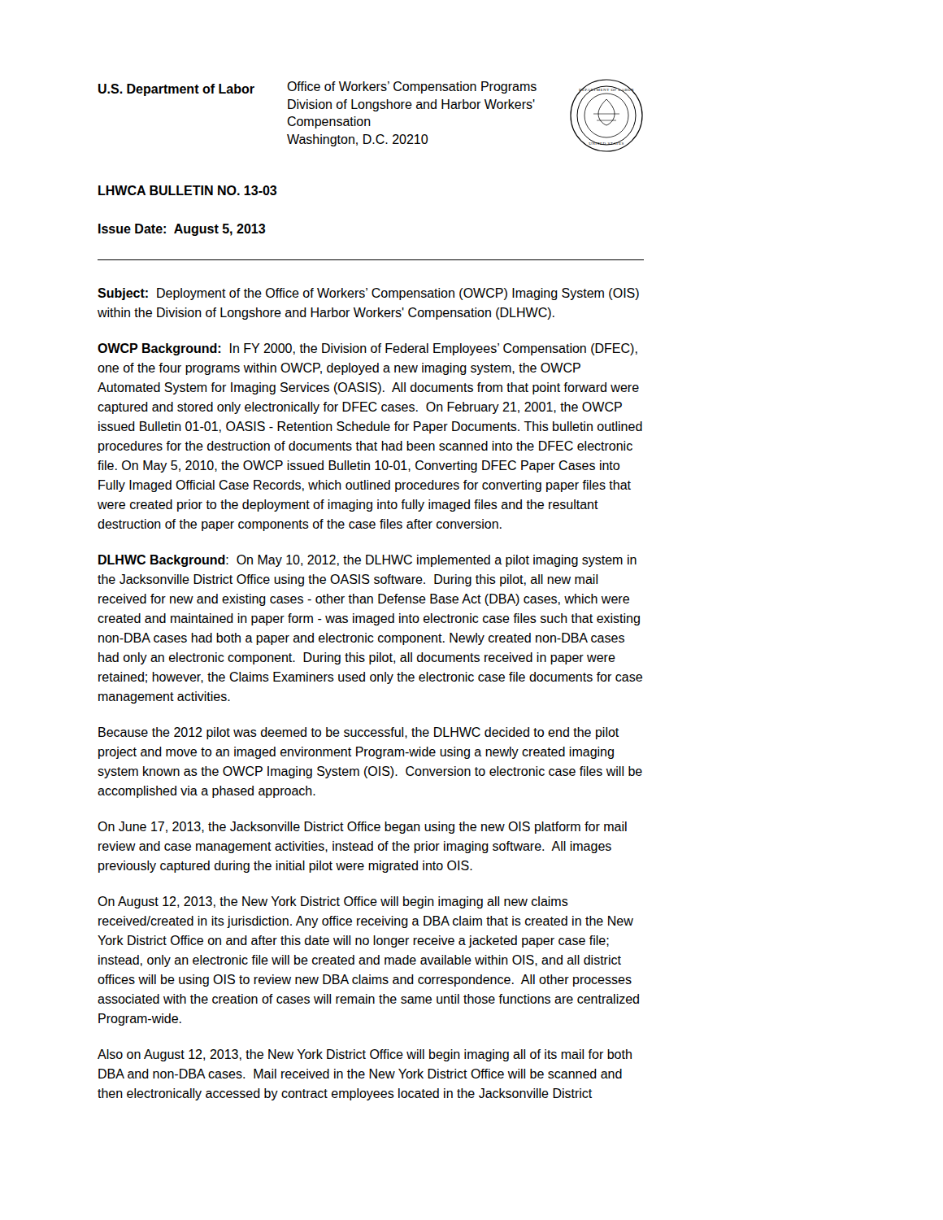U.S. Department of Labor
Office of Workers’ Compensation Programs
Division of Longshore and Harbor Workers'
Compensation
Washington, D.C. 20210
DEPARTMENT OF LABOR UNITED STATES
LHWCA BULLETIN NO. 13-03
Issue Date: August 5, 2013
Subject: Deployment of the Office of Workers’ Compensation (OWCP) Imaging System (OIS) within the Division of Longshore and Harbor Workers' Compensation (DLHWC).
OWCP Background: In FY 2000, the Division of Federal Employees’ Compensation (DFEC), one of the four programs within OWCP, deployed a new imaging system, the OWCP Automated System for Imaging Services (OASIS). All documents from that point forward were captured and stored only electronically for DFEC cases. On February 21, 2001, the OWCP issued Bulletin 01-01, OASIS - Retention Schedule for Paper Documents. This bulletin outlined procedures for the destruction of documents that had been scanned into the DFEC electronic file. On May 5, 2010, the OWCP issued Bulletin 10-01, Converting DFEC Paper Cases into Fully Imaged Official Case Records, which outlined procedures for converting paper files that were created prior to the deployment of imaging into fully imaged files and the resultant destruction of the paper components of the case files after conversion.
DLHWC Background: On May 10, 2012, the DLHWC implemented a pilot imaging system in the Jacksonville District Office using the OASIS software. During this pilot, all new mail received for new and existing cases - other than Defense Base Act (DBA) cases, which were created and maintained in paper form - was imaged into electronic case files such that existing non-DBA cases had both a paper and electronic component. Newly created non-DBA cases had only an electronic component. During this pilot, all documents received in paper were retained; however, the Claims Examiners used only the electronic case file documents for case management activities.
Because the 2012 pilot was deemed to be successful, the DLHWC decided to end the pilot project and move to an imaged environment Program-wide using a newly created imaging system known as the OWCP Imaging System (OIS). Conversion to electronic case files will be accomplished via a phased approach.
On June 17, 2013, the Jacksonville District Office began using the new OIS platform for mail review and case management activities, instead of the prior imaging software. All images previously captured during the initial pilot were migrated into OIS.
On August 12, 2013, the New York District Office will begin imaging all new claims received/created in its jurisdiction. Any office receiving a DBA claim that is created in the New York District Office on and after this date will no longer receive a jacketed paper case file; instead, only an electronic file will be created and made available within OIS, and all district offices will be using OIS to review new DBA claims and correspondence. All other processes associated with the creation of cases will remain the same until those functions are centralized Program-wide.
Also on August 12, 2013, the New York District Office will begin imaging all of its mail for both DBA and non-DBA cases. Mail received in the New York District Office will be scanned and then electronically accessed by contract employees located in the Jacksonville District